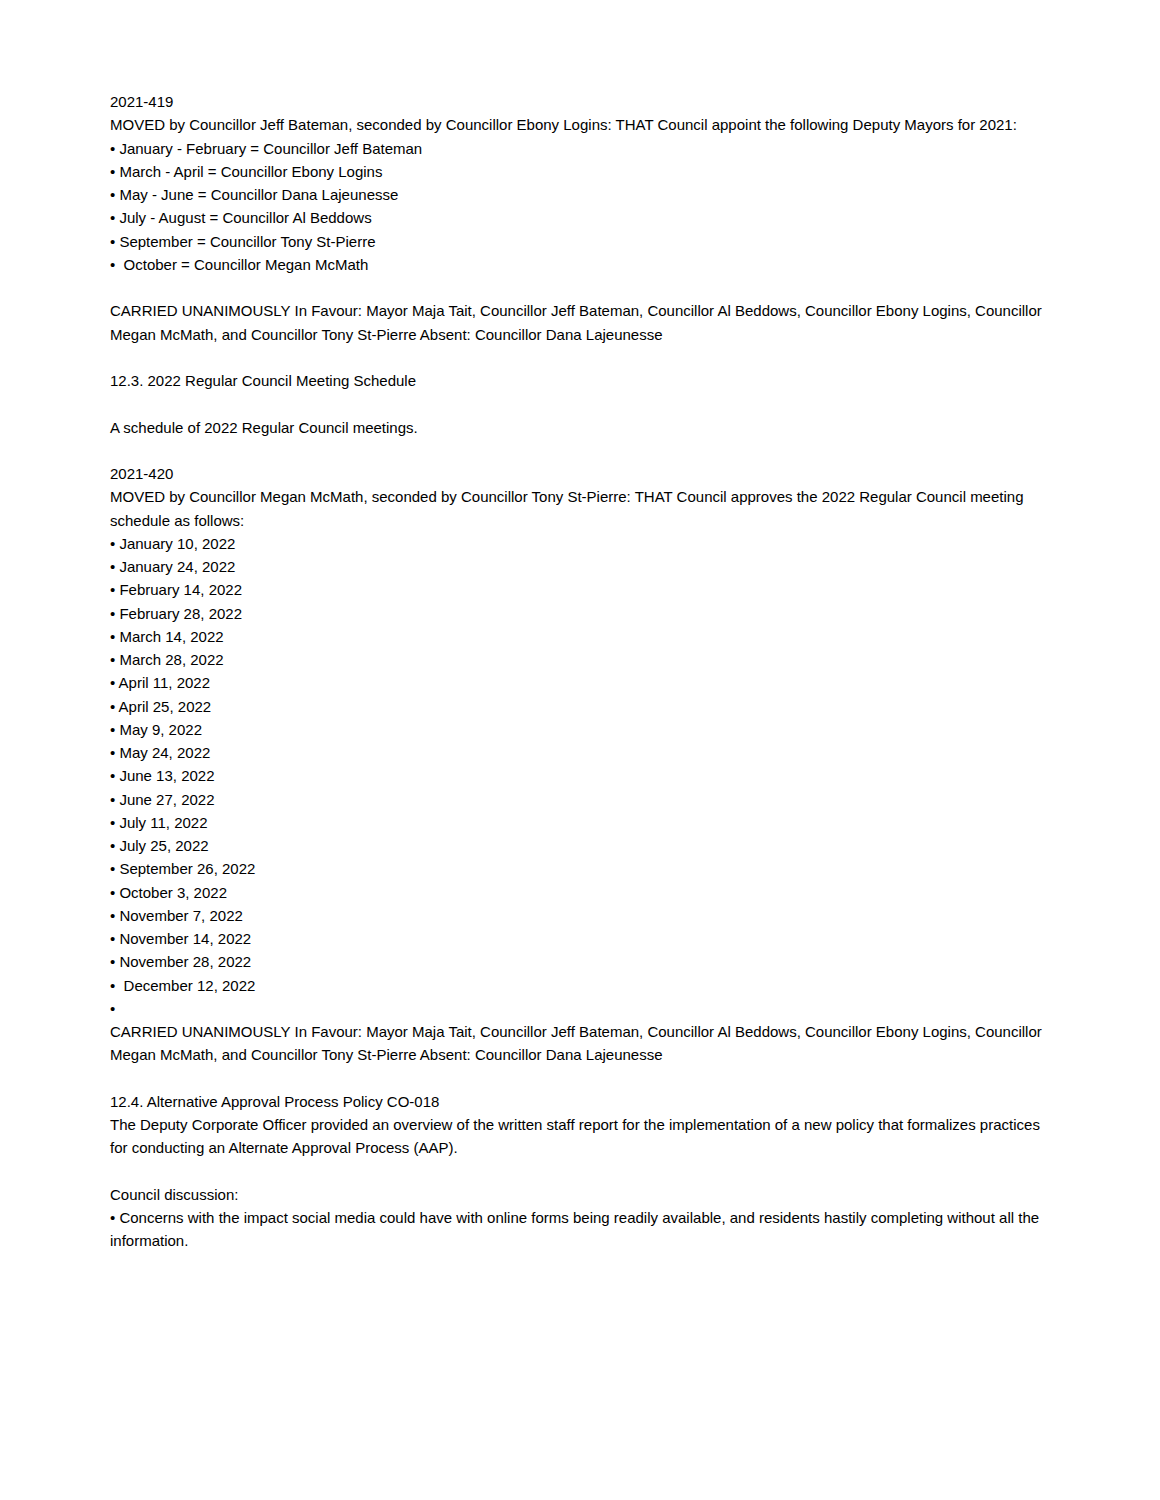2021-419
MOVED by Councillor Jeff Bateman, seconded by Councillor Ebony Logins: THAT Council appoint the following Deputy Mayors for 2021:
• January - February = Councillor Jeff Bateman
• March - April = Councillor Ebony Logins
• May - June = Councillor Dana Lajeunesse
• July - August = Councillor Al Beddows
• September = Councillor Tony St-Pierre
• October = Councillor Megan McMath
CARRIED UNANIMOUSLY In Favour: Mayor Maja Tait, Councillor Jeff Bateman, Councillor Al Beddows, Councillor Ebony Logins, Councillor Megan McMath, and Councillor Tony St-Pierre Absent: Councillor Dana Lajeunesse
12.3. 2022 Regular Council Meeting Schedule
A schedule of 2022 Regular Council meetings.
2021-420
MOVED by Councillor Megan McMath, seconded by Councillor Tony St-Pierre: THAT Council approves the 2022 Regular Council meeting schedule as follows:
• January 10, 2022
• January 24, 2022
• February 14, 2022
• February 28, 2022
• March 14, 2022
• March 28, 2022
• April 11, 2022
• April 25, 2022
• May 9, 2022
• May 24, 2022
• June 13, 2022
• June 27, 2022
• July 11, 2022
• July 25, 2022
• September 26, 2022
• October 3, 2022
• November 7, 2022
• November 14, 2022
• November 28, 2022
• December 12, 2022
•
CARRIED UNANIMOUSLY In Favour: Mayor Maja Tait, Councillor Jeff Bateman, Councillor Al Beddows, Councillor Ebony Logins, Councillor Megan McMath, and Councillor Tony St-Pierre Absent: Councillor Dana Lajeunesse
12.4. Alternative Approval Process Policy CO-018
The Deputy Corporate Officer provided an overview of the written staff report for the implementation of a new policy that formalizes practices for conducting an Alternate Approval Process (AAP).
Council discussion:
• Concerns with the impact social media could have with online forms being readily available, and residents hastily completing without all the information.